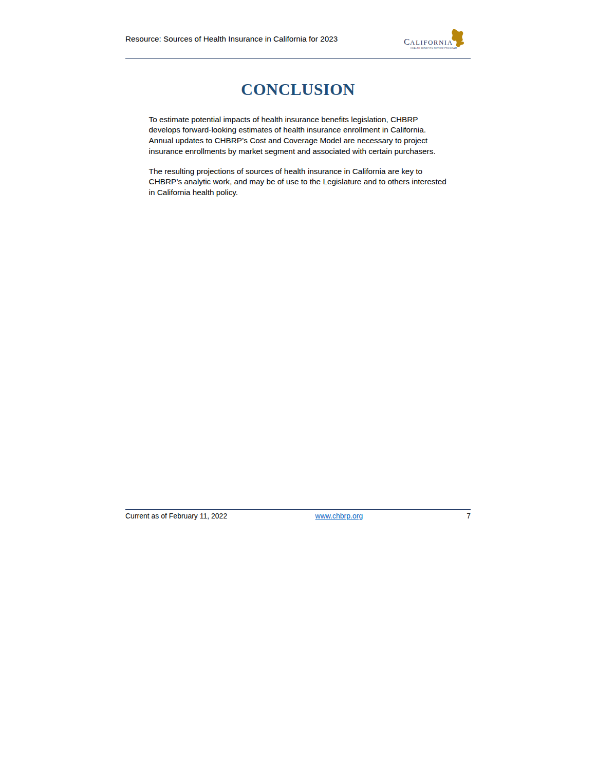Resource: Sources of Health Insurance in California for 2023
California Health Benefits Review Program C ALIFORNIA HEALTH BENEFITS REVIEW PROGRAM
CONCLUSION
To estimate potential impacts of health insurance benefits legislation, CHBRP develops forward-looking estimates of health insurance enrollment in California. Annual updates to CHBRP’s Cost and Coverage Model are necessary to project insurance enrollments by market segment and associated with certain purchasers.
The resulting projections of sources of health insurance in California are key to CHBRP’s analytic work, and may be of use to the Legislature and to others interested in California health policy.
Current as of February 11, 2022
www.chbrp.org
7